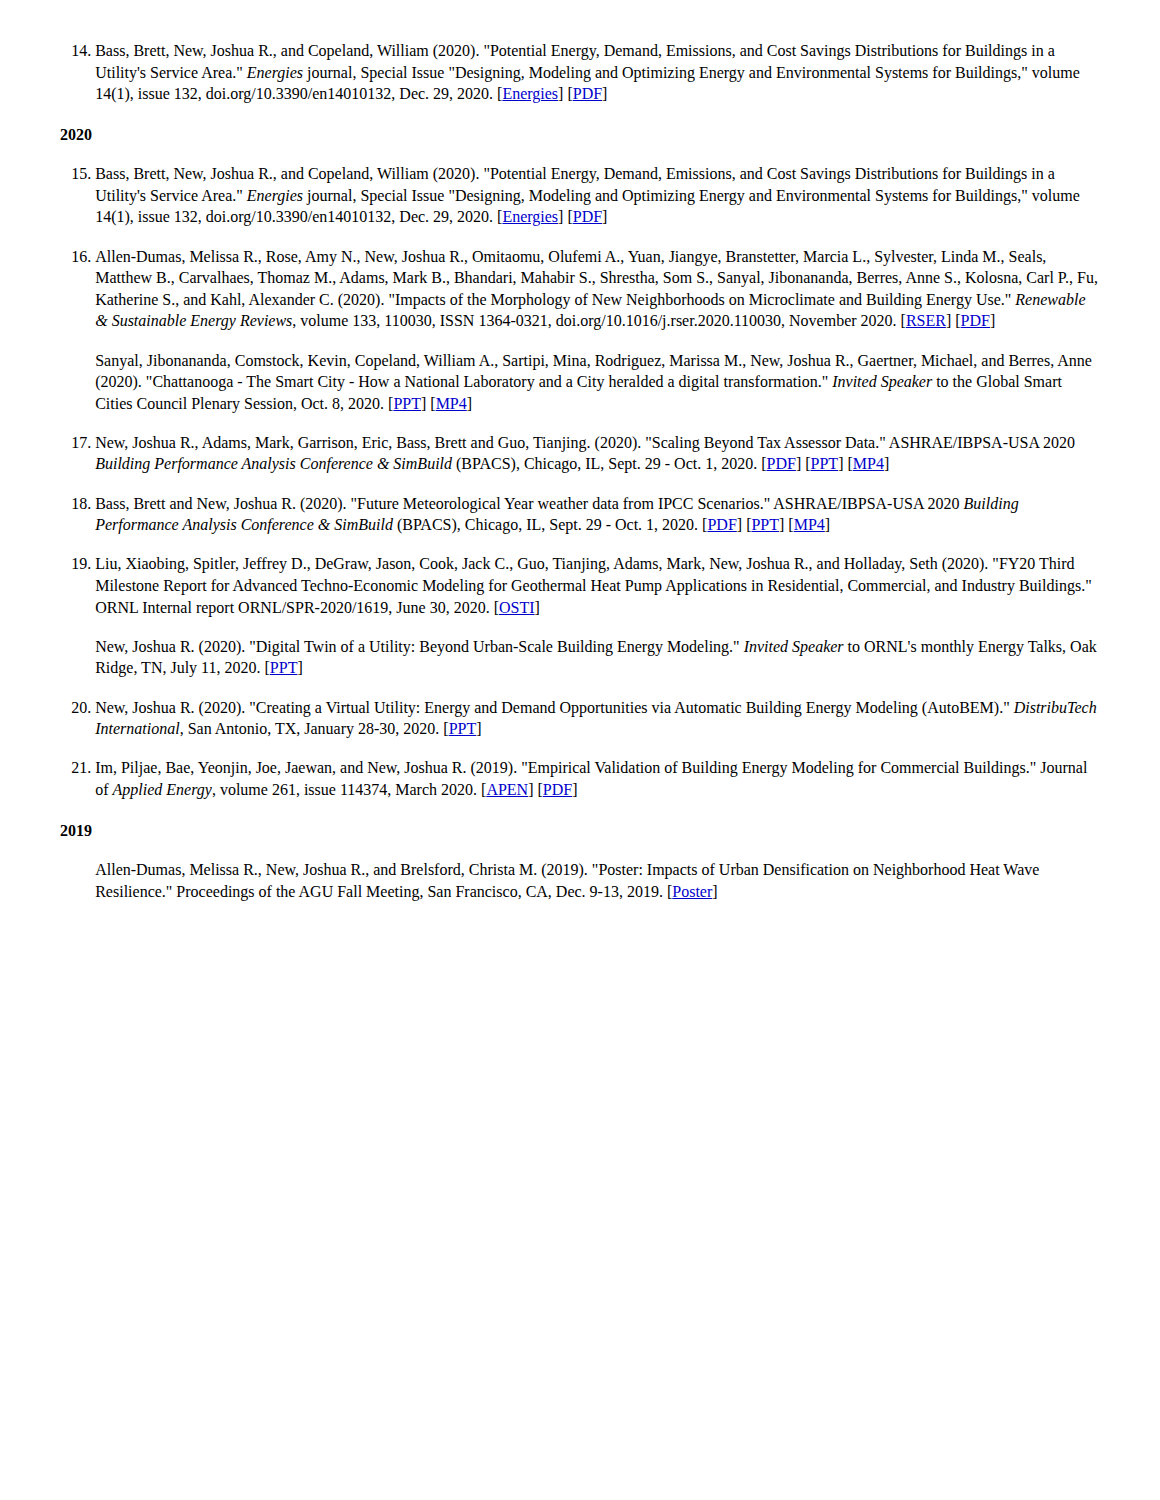Bass, Brett, New, Joshua R., and Copeland, William (2020). "Potential Energy, Demand, Emissions, and Cost Savings Distributions for Buildings in a Utility's Service Area." Energies journal, Special Issue "Designing, Modeling and Optimizing Energy and Environmental Systems for Buildings," volume 14(1), issue 132, doi.org/10.3390/en14010132, Dec. 29, 2020. [Energies] [PDF]
2020
Bass, Brett, New, Joshua R., and Copeland, William (2020). "Potential Energy, Demand, Emissions, and Cost Savings Distributions for Buildings in a Utility's Service Area." Energies journal, Special Issue "Designing, Modeling and Optimizing Energy and Environmental Systems for Buildings," volume 14(1), issue 132, doi.org/10.3390/en14010132, Dec. 29, 2020. [Energies] [PDF]
Allen-Dumas, Melissa R., Rose, Amy N., New, Joshua R., Omitaomu, Olufemi A., Yuan, Jiangye, Branstetter, Marcia L., Sylvester, Linda M., Seals, Matthew B., Carvalhaes, Thomaz M., Adams, Mark B., Bhandari, Mahabir S., Shrestha, Som S., Sanyal, Jibonananda, Berres, Anne S., Kolosna, Carl P., Fu, Katherine S., and Kahl, Alexander C. (2020). "Impacts of the Morphology of New Neighborhoods on Microclimate and Building Energy Use." Renewable & Sustainable Energy Reviews, volume 133, 110030, ISSN 1364-0321, doi.org/10.1016/j.rser.2020.110030, November 2020. [RSER] [PDF]
Sanyal, Jibonananda, Comstock, Kevin, Copeland, William A., Sartipi, Mina, Rodriguez, Marissa M., New, Joshua R., Gaertner, Michael, and Berres, Anne (2020). "Chattanooga - The Smart City - How a National Laboratory and a City heralded a digital transformation." Invited Speaker to the Global Smart Cities Council Plenary Session, Oct. 8, 2020. [PPT] [MP4]
New, Joshua R., Adams, Mark, Garrison, Eric, Bass, Brett and Guo, Tianjing. (2020). "Scaling Beyond Tax Assessor Data." ASHRAE/IBPSA-USA 2020 Building Performance Analysis Conference & SimBuild (BPACS), Chicago, IL, Sept. 29 - Oct. 1, 2020. [PDF] [PPT] [MP4]
Bass, Brett and New, Joshua R. (2020). "Future Meteorological Year weather data from IPCC Scenarios." ASHRAE/IBPSA-USA 2020 Building Performance Analysis Conference & SimBuild (BPACS), Chicago, IL, Sept. 29 - Oct. 1, 2020. [PDF] [PPT] [MP4]
Liu, Xiaobing, Spitler, Jeffrey D., DeGraw, Jason, Cook, Jack C., Guo, Tianjing, Adams, Mark, New, Joshua R., and Holladay, Seth (2020). "FY20 Third Milestone Report for Advanced Techno-Economic Modeling for Geothermal Heat Pump Applications in Residential, Commercial, and Industry Buildings." ORNL Internal report ORNL/SPR-2020/1619, June 30, 2020. [OSTI]
New, Joshua R. (2020). "Digital Twin of a Utility: Beyond Urban-Scale Building Energy Modeling." Invited Speaker to ORNL's monthly Energy Talks, Oak Ridge, TN, July 11, 2020. [PPT]
New, Joshua R. (2020). "Creating a Virtual Utility: Energy and Demand Opportunities via Automatic Building Energy Modeling (AutoBEM)." DistribuTech International, San Antonio, TX, January 28-30, 2020. [PPT]
Im, Piljae, Bae, Yeonjin, Joe, Jaewan, and New, Joshua R. (2019). "Empirical Validation of Building Energy Modeling for Commercial Buildings." Journal of Applied Energy, volume 261, issue 114374, March 2020. [APEN] [PDF]
2019
Allen-Dumas, Melissa R., New, Joshua R., and Brelsford, Christa M. (2019). "Poster: Impacts of Urban Densification on Neighborhood Heat Wave Resilience." Proceedings of the AGU Fall Meeting, San Francisco, CA, Dec. 9-13, 2019. [Poster]